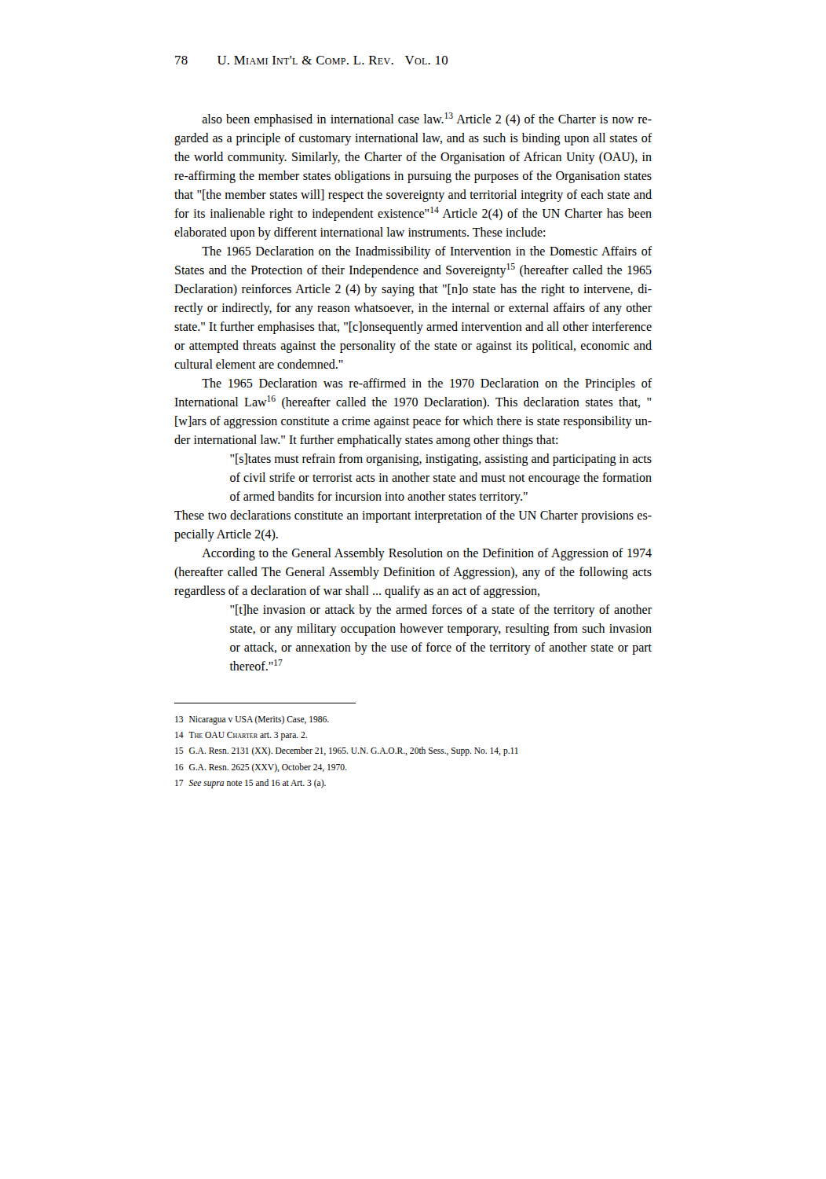78 U. Miami Int'l & Comp. L. Rev. Vol. 10
also been emphasised in international case law.13 Article 2 (4) of the Charter is now regarded as a principle of customary international law, and as such is binding upon all states of the world community. Similarly, the Charter of the Organisation of African Unity (OAU), in re-affirming the member states obligations in pursuing the purposes of the Organisation states that "[the member states will] respect the sovereignty and territorial integrity of each state and for its inalienable right to independent existence"14 Article 2(4) of the UN Charter has been elaborated upon by different international law instruments. These include:
The 1965 Declaration on the Inadmissibility of Intervention in the Domestic Affairs of States and the Protection of their Independence and Sovereignty15 (hereafter called the 1965 Declaration) reinforces Article 2 (4) by saying that "[n]o state has the right to intervene, directly or indirectly, for any reason whatsoever, in the internal or external affairs of any other state." It further emphasises that, "[c]onsequently armed intervention and all other interference or attempted threats against the personality of the state or against its political, economic and cultural element are condemned."
The 1965 Declaration was re-affirmed in the 1970 Declaration on the Principles of International Law16 (hereafter called the 1970 Declaration). This declaration states that, "[w]ars of aggression constitute a crime against peace for which there is state responsibility under international law." It further emphatically states among other things that:
"[s]tates must refrain from organising, instigating, assisting and participating in acts of civil strife or terrorist acts in another state and must not encourage the formation of armed bandits for incursion into another states territory."
These two declarations constitute an important interpretation of the UN Charter provisions especially Article 2(4).
According to the General Assembly Resolution on the Definition of Aggression of 1974 (hereafter called The General Assembly Definition of Aggression), any of the following acts regardless of a declaration of war shall ... qualify as an act of aggression,
"[t]he invasion or attack by the armed forces of a state of the territory of another state, or any military occupation however temporary, resulting from such invasion or attack, or annexation by the use of force of the territory of another state or part thereof."17
13 Nicaragua v USA (Merits) Case, 1986.
14 The OAU Charter art. 3 para. 2.
15 G.A. Resn. 2131 (XX). December 21, 1965. U.N. G.A.O.R., 20th Sess., Supp. No. 14, p.11
16 G.A. Resn. 2625 (XXV), October 24, 1970.
17 See supra note 15 and 16 at Art. 3 (a).